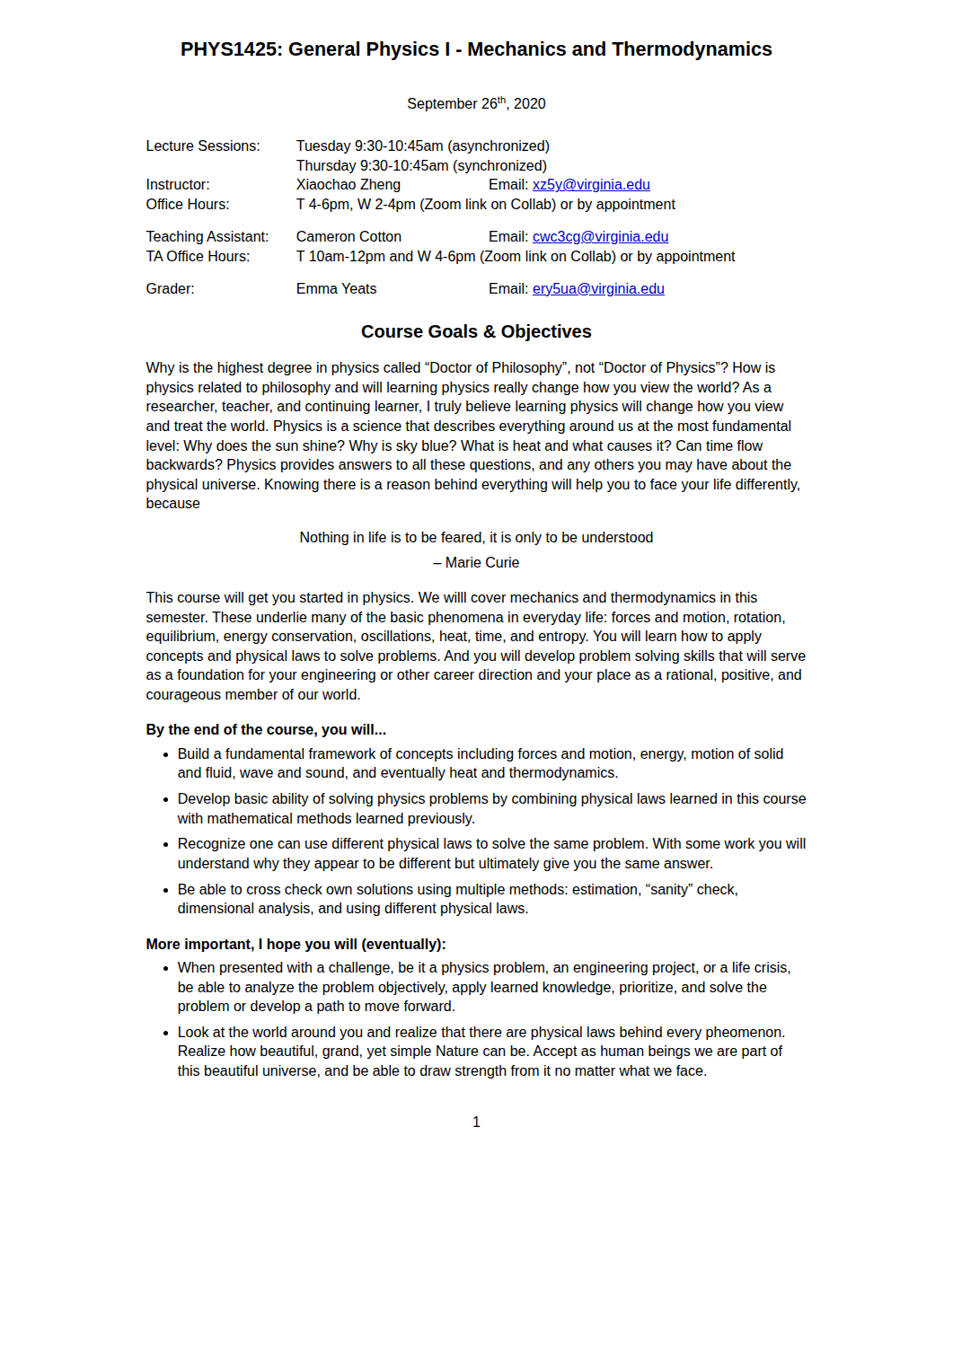PHYS1425: General Physics I - Mechanics and Thermodynamics
September 26th, 2020
| Lecture Sessions: | Tuesday 9:30-10:45am (asynchronized) |
| | Thursday 9:30-10:45am (synchronized) |
| Instructor: | Xiaochao Zheng | Email: xz5y@virginia.edu |
| Office Hours: | T 4-6pm, W 2-4pm (Zoom link on Collab) or by appointment |
| Teaching Assistant: | Cameron Cotton | Email: cwc3cg@virginia.edu |
| TA Office Hours: | T 10am-12pm and W 4-6pm (Zoom link on Collab) or by appointment |
| Grader: | Emma Yeats | Email: ery5ua@virginia.edu |
Course Goals & Objectives
Why is the highest degree in physics called “Doctor of Philosophy”, not “Doctor of Physics”? How is physics related to philosophy and will learning physics really change how you view the world? As a researcher, teacher, and continuing learner, I truly believe learning physics will change how you view and treat the world. Physics is a science that describes everything around us at the most fundamental level: Why does the sun shine? Why is sky blue? What is heat and what causes it? Can time flow backwards? Physics provides answers to all these questions, and any others you may have about the physical universe. Knowing there is a reason behind everything will help you to face your life differently, because
Nothing in life is to be feared, it is only to be understood
– Marie Curie
This course will get you started in physics. We willl cover mechanics and thermodynamics in this semester. These underlie many of the basic phenomena in everyday life: forces and motion, rotation, equilibrium, energy conservation, oscillations, heat, time, and entropy. You will learn how to apply concepts and physical laws to solve problems. And you will develop problem solving skills that will serve as a foundation for your engineering or other career direction and your place as a rational, positive, and courageous member of our world.
By the end of the course, you will...
Build a fundamental framework of concepts including forces and motion, energy, motion of solid and fluid, wave and sound, and eventually heat and thermodynamics.
Develop basic ability of solving physics problems by combining physical laws learned in this course with mathematical methods learned previously.
Recognize one can use different physical laws to solve the same problem. With some work you will understand why they appear to be different but ultimately give you the same answer.
Be able to cross check own solutions using multiple methods: estimation, “sanity” check, dimensional analysis, and using different physical laws.
More important, I hope you will (eventually):
When presented with a challenge, be it a physics problem, an engineering project, or a life crisis, be able to analyze the problem objectively, apply learned knowledge, prioritize, and solve the problem or develop a path to move forward.
Look at the world around you and realize that there are physical laws behind every pheomenon. Realize how beautiful, grand, yet simple Nature can be. Accept as human beings we are part of this beautiful universe, and be able to draw strength from it no matter what we face.
1